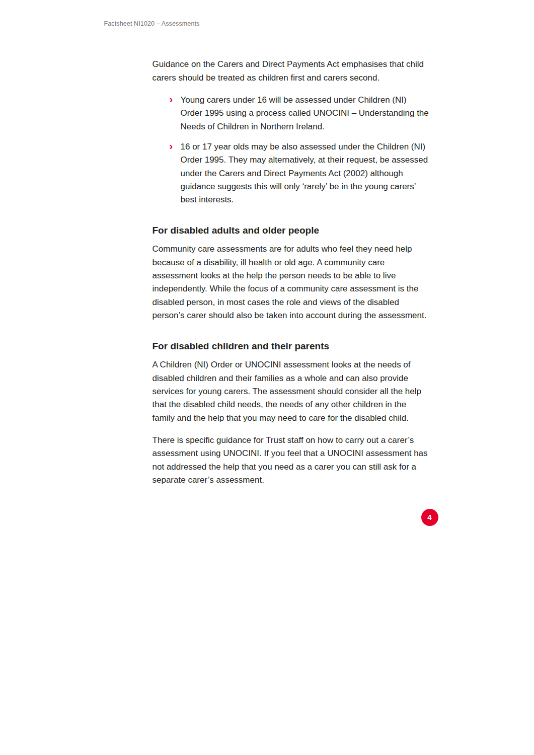Factsheet NI1020 – Assessments
Guidance on the Carers and Direct Payments Act emphasises that child carers should be treated as children first and carers second.
Young carers under 16 will be assessed under Children (NI) Order 1995 using a process called UNOCINI – Understanding the Needs of Children in Northern Ireland.
16 or 17 year olds may be also assessed under the Children (NI) Order 1995. They may alternatively, at their request, be assessed under the Carers and Direct Payments Act (2002) although guidance suggests this will only ‘rarely’ be in the young carers’ best interests.
For disabled adults and older people
Community care assessments are for adults who feel they need help because of a disability, ill health or old age. A community care assessment looks at the help the person needs to be able to live independently. While the focus of a community care assessment is the disabled person, in most cases the role and views of the disabled person’s carer should also be taken into account during the assessment.
For disabled children and their parents
A Children (NI) Order or UNOCINI assessment looks at the needs of disabled children and their families as a whole and can also provide services for young carers. The assessment should consider all the help that the disabled child needs, the needs of any other children in the family and the help that you may need to care for the disabled child.
There is specific guidance for Trust staff on how to carry out a carer’s assessment using UNOCINI. If you feel that a UNOCINI assessment has not addressed the help that you need as a carer you can still ask for a separate carer’s assessment.
4